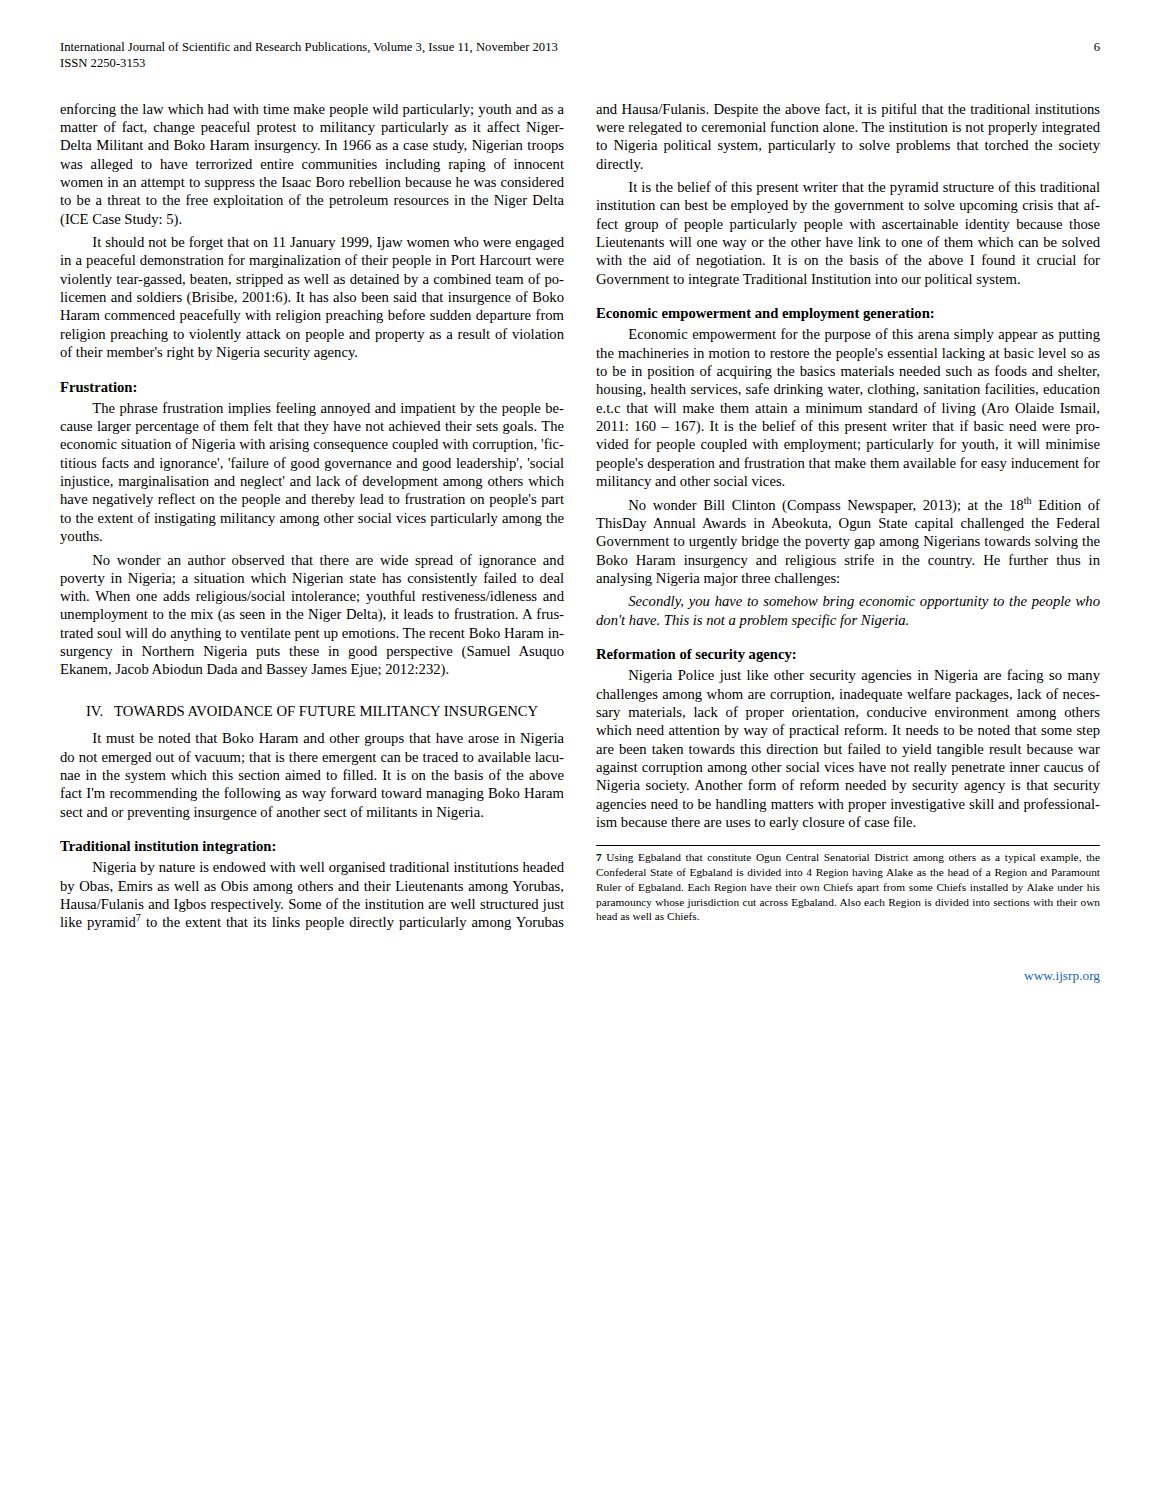International Journal of Scientific and Research Publications, Volume 3, Issue 11, November 2013
ISSN 2250-3153
6
enforcing the law which had with time make people wild particularly; youth and as a matter of fact, change peaceful protest to militancy particularly as it affect Niger-Delta Militant and Boko Haram insurgency. In 1966 as a case study, Nigerian troops was alleged to have terrorized entire communities including raping of innocent women in an attempt to suppress the Isaac Boro rebellion because he was considered to be a threat to the free exploitation of the petroleum resources in the Niger Delta (ICE Case Study: 5).
It should not be forget that on 11 January 1999, Ijaw women who were engaged in a peaceful demonstration for marginalization of their people in Port Harcourt were violently tear-gassed, beaten, stripped as well as detained by a combined team of policemen and soldiers (Brisibe, 2001:6). It has also been said that insurgence of Boko Haram commenced peacefully with religion preaching before sudden departure from religion preaching to violently attack on people and property as a result of violation of their member's right by Nigeria security agency.
Frustration:
The phrase frustration implies feeling annoyed and impatient by the people because larger percentage of them felt that they have not achieved their sets goals. The economic situation of Nigeria with arising consequence coupled with corruption, 'fictitious facts and ignorance', 'failure of good governance and good leadership', 'social injustice, marginalisation and neglect' and lack of development among others which have negatively reflect on the people and thereby lead to frustration on people's part to the extent of instigating militancy among other social vices particularly among the youths.
No wonder an author observed that there are wide spread of ignorance and poverty in Nigeria; a situation which Nigerian state has consistently failed to deal with. When one adds religious/social intolerance; youthful restiveness/idleness and unemployment to the mix (as seen in the Niger Delta), it leads to frustration. A frustrated soul will do anything to ventilate pent up emotions. The recent Boko Haram insurgency in Northern Nigeria puts these in good perspective (Samuel Asuquo Ekanem, Jacob Abiodun Dada and Bassey James Ejue; 2012:232).
IV. Towards Avoidance of Future Militancy Insurgency
It must be noted that Boko Haram and other groups that have arose in Nigeria do not emerged out of vacuum; that is there emergent can be traced to available lacunae in the system which this section aimed to filled. It is on the basis of the above fact I'm recommending the following as way forward toward managing Boko Haram sect and or preventing insurgence of another sect of militants in Nigeria.
Traditional institution integration:
Nigeria by nature is endowed with well organised traditional institutions headed by Obas, Emirs as well as Obis among others and their Lieutenants among Yorubas, Hausa/Fulanis and Igbos respectively. Some of the institution are well structured just like pyramid7 to the extent that its links people directly particularly among Yorubas and Hausa/Fulanis. Despite the above fact, it is pitiful that the traditional institutions were relegated to ceremonial function alone. The institution is not properly integrated to Nigeria political system, particularly to solve problems that torched the society directly.
It is the belief of this present writer that the pyramid structure of this traditional institution can best be employed by the government to solve upcoming crisis that affect group of people particularly people with ascertainable identity because those Lieutenants will one way or the other have link to one of them which can be solved with the aid of negotiation. It is on the basis of the above I found it crucial for Government to integrate Traditional Institution into our political system.
Economic empowerment and employment generation:
Economic empowerment for the purpose of this arena simply appear as putting the machineries in motion to restore the people's essential lacking at basic level so as to be in position of acquiring the basics materials needed such as foods and shelter, housing, health services, safe drinking water, clothing, sanitation facilities, education e.t.c that will make them attain a minimum standard of living (Aro Olaide Ismail, 2011: 160 – 167). It is the belief of this present writer that if basic need were provided for people coupled with employment; particularly for youth, it will minimise people's desperation and frustration that make them available for easy inducement for militancy and other social vices.
No wonder Bill Clinton (Compass Newspaper, 2013); at the 18th Edition of ThisDay Annual Awards in Abeokuta, Ogun State capital challenged the Federal Government to urgently bridge the poverty gap among Nigerians towards solving the Boko Haram insurgency and religious strife in the country. He further thus in analysing Nigeria major three challenges:
Secondly, you have to somehow bring economic opportunity to the people who don't have. This is not a problem specific for Nigeria.
Reformation of security agency:
Nigeria Police just like other security agencies in Nigeria are facing so many challenges among whom are corruption, inadequate welfare packages, lack of necessary materials, lack of proper orientation, conducive environment among others which need attention by way of practical reform. It needs to be noted that some step are been taken towards this direction but failed to yield tangible result because war against corruption among other social vices have not really penetrate inner caucus of Nigeria society. Another form of reform needed by security agency is that security agencies need to be handling matters with proper investigative skill and professionalism because there are uses to early closure of case file.
7 Using Egbaland that constitute Ogun Central Senatorial District among others as a typical example, the Confederal State of Egbaland is divided into 4 Region having Alake as the head of a Region and Paramount Ruler of Egbaland. Each Region have their own Chiefs apart from some Chiefs installed by Alake under his paramouncy whose jurisdiction cut across Egbaland. Also each Region is divided into sections with their own head as well as Chiefs.
www.ijsrp.org